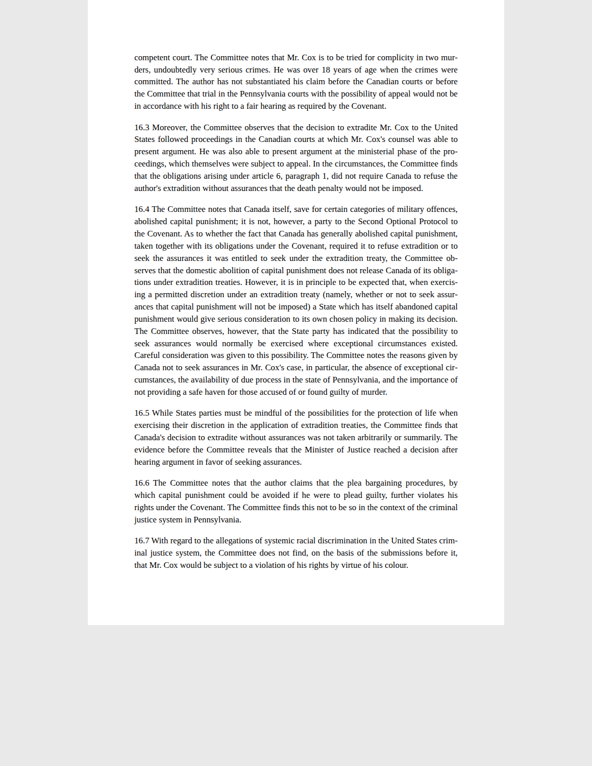competent court. The Committee notes that Mr. Cox is to be tried for complicity in two murders, undoubtedly very serious crimes. He was over 18 years of age when the crimes were committed. The author has not substantiated his claim before the Canadian courts or before the Committee that trial in the Pennsylvania courts with the possibility of appeal would not be in accordance with his right to a fair hearing as required by the Covenant.
16.3 Moreover, the Committee observes that the decision to extradite Mr. Cox to the United States followed proceedings in the Canadian courts at which Mr. Cox's counsel was able to present argument. He was also able to present argument at the ministerial phase of the proceedings, which themselves were subject to appeal. In the circumstances, the Committee finds that the obligations arising under article 6, paragraph 1, did not require Canada to refuse the author's extradition without assurances that the death penalty would not be imposed.
16.4 The Committee notes that Canada itself, save for certain categories of military offences, abolished capital punishment; it is not, however, a party to the Second Optional Protocol to the Covenant. As to whether the fact that Canada has generally abolished capital punishment, taken together with its obligations under the Covenant, required it to refuse extradition or to seek the assurances it was entitled to seek under the extradition treaty, the Committee observes that the domestic abolition of capital punishment does not release Canada of its obligations under extradition treaties. However, it is in principle to be expected that, when exercising a permitted discretion under an extradition treaty (namely, whether or not to seek assurances that capital punishment will not be imposed) a State which has itself abandoned capital punishment would give serious consideration to its own chosen policy in making its decision. The Committee observes, however, that the State party has indicated that the possibility to seek assurances would normally be exercised where exceptional circumstances existed. Careful consideration was given to this possibility. The Committee notes the reasons given by Canada not to seek assurances in Mr. Cox's case, in particular, the absence of exceptional circumstances, the availability of due process in the state of Pennsylvania, and the importance of not providing a safe haven for those accused of or found guilty of murder.
16.5 While States parties must be mindful of the possibilities for the protection of life when exercising their discretion in the application of extradition treaties, the Committee finds that Canada's decision to extradite without assurances was not taken arbitrarily or summarily. The evidence before the Committee reveals that the Minister of Justice reached a decision after hearing argument in favor of seeking assurances.
16.6 The Committee notes that the author claims that the plea bargaining procedures, by which capital punishment could be avoided if he were to plead guilty, further violates his rights under the Covenant. The Committee finds this not to be so in the context of the criminal justice system in Pennsylvania.
16.7 With regard to the allegations of systemic racial discrimination in the United States criminal justice system, the Committee does not find, on the basis of the submissions before it, that Mr. Cox would be subject to a violation of his rights by virtue of his colour.